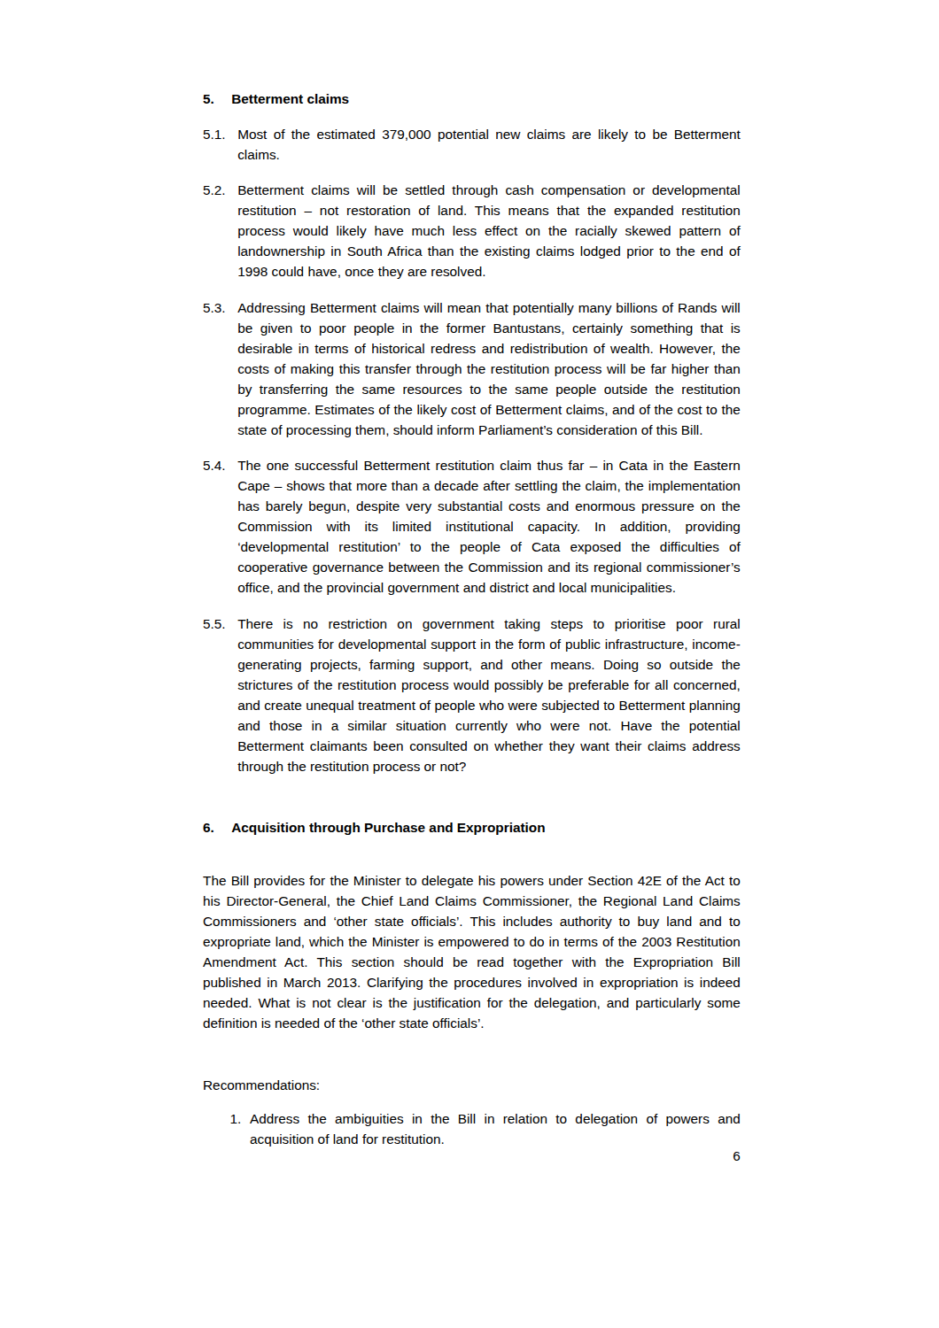5. Betterment claims
5.1. Most of the estimated 379,000 potential new claims are likely to be Betterment claims.
5.2. Betterment claims will be settled through cash compensation or developmental restitution – not restoration of land. This means that the expanded restitution process would likely have much less effect on the racially skewed pattern of landownership in South Africa than the existing claims lodged prior to the end of 1998 could have, once they are resolved.
5.3. Addressing Betterment claims will mean that potentially many billions of Rands will be given to poor people in the former Bantustans, certainly something that is desirable in terms of historical redress and redistribution of wealth. However, the costs of making this transfer through the restitution process will be far higher than by transferring the same resources to the same people outside the restitution programme. Estimates of the likely cost of Betterment claims, and of the cost to the state of processing them, should inform Parliament’s consideration of this Bill.
5.4. The one successful Betterment restitution claim thus far – in Cata in the Eastern Cape – shows that more than a decade after settling the claim, the implementation has barely begun, despite very substantial costs and enormous pressure on the Commission with its limited institutional capacity. In addition, providing ‘developmental restitution’ to the people of Cata exposed the difficulties of cooperative governance between the Commission and its regional commissioner’s office, and the provincial government and district and local municipalities.
5.5. There is no restriction on government taking steps to prioritise poor rural communities for developmental support in the form of public infrastructure, income-generating projects, farming support, and other means. Doing so outside the strictures of the restitution process would possibly be preferable for all concerned, and create unequal treatment of people who were subjected to Betterment planning and those in a similar situation currently who were not. Have the potential Betterment claimants been consulted on whether they want their claims address through the restitution process or not?
6. Acquisition through Purchase and Expropriation
The Bill provides for the Minister to delegate his powers under Section 42E of the Act to his Director-General, the Chief Land Claims Commissioner, the Regional Land Claims Commissioners and ‘other state officials’. This includes authority to buy land and to expropriate land, which the Minister is empowered to do in terms of the 2003 Restitution Amendment Act. This section should be read together with the Expropriation Bill published in March 2013. Clarifying the procedures involved in expropriation is indeed needed. What is not clear is the justification for the delegation, and particularly some definition is needed of the ‘other state officials’.
Recommendations:
Address the ambiguities in the Bill in relation to delegation of powers and acquisition of land for restitution.
6